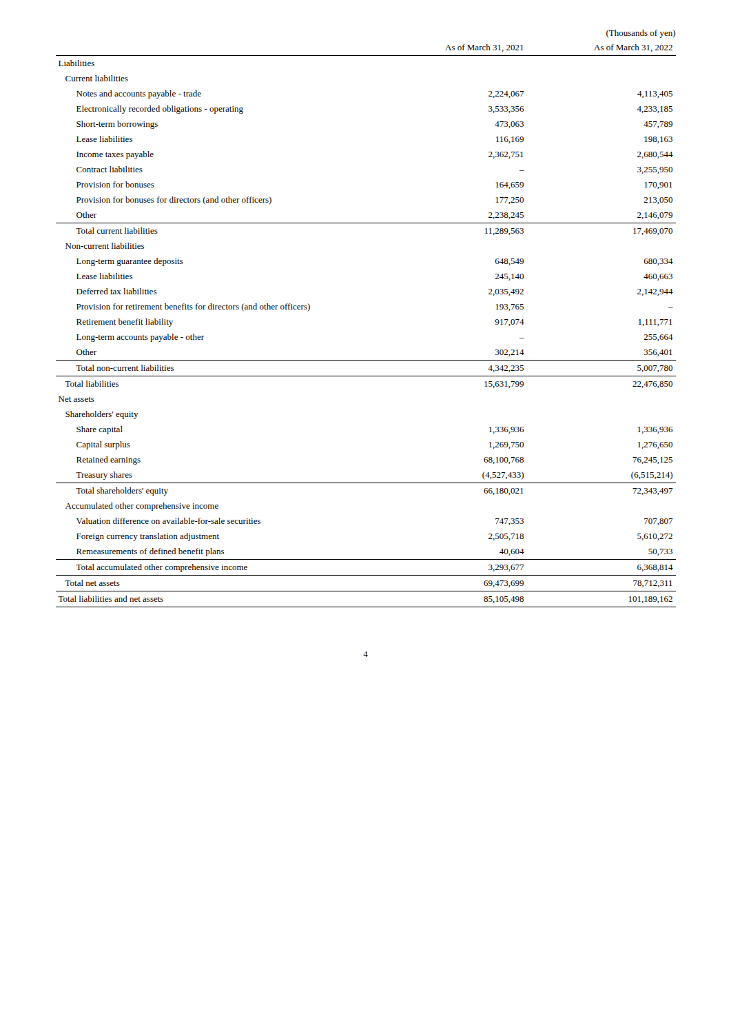(Thousands of yen)
| | As of March 31, 2021 | As of March 31, 2022 |
| --- | --- | --- |
| Liabilities | | |
| Current liabilities | | |
| Notes and accounts payable - trade | 2,224,067 | 4,113,405 |
| Electronically recorded obligations - operating | 3,533,356 | 4,233,185 |
| Short-term borrowings | 473,063 | 457,789 |
| Lease liabilities | 116,169 | 198,163 |
| Income taxes payable | 2,362,751 | 2,680,544 |
| Contract liabilities | – | 3,255,950 |
| Provision for bonuses | 164,659 | 170,901 |
| Provision for bonuses for directors (and other officers) | 177,250 | 213,050 |
| Other | 2,238,245 | 2,146,079 |
| Total current liabilities | 11,289,563 | 17,469,070 |
| Non-current liabilities | | |
| Long-term guarantee deposits | 648,549 | 680,334 |
| Lease liabilities | 245,140 | 460,663 |
| Deferred tax liabilities | 2,035,492 | 2,142,944 |
| Provision for retirement benefits for directors (and other officers) | 193,765 | – |
| Retirement benefit liability | 917,074 | 1,111,771 |
| Long-term accounts payable - other | – | 255,664 |
| Other | 302,214 | 356,401 |
| Total non-current liabilities | 4,342,235 | 5,007,780 |
| Total liabilities | 15,631,799 | 22,476,850 |
| Net assets | | |
| Shareholders' equity | | |
| Share capital | 1,336,936 | 1,336,936 |
| Capital surplus | 1,269,750 | 1,276,650 |
| Retained earnings | 68,100,768 | 76,245,125 |
| Treasury shares | (4,527,433) | (6,515,214) |
| Total shareholders' equity | 66,180,021 | 72,343,497 |
| Accumulated other comprehensive income | | |
| Valuation difference on available-for-sale securities | 747,353 | 707,807 |
| Foreign currency translation adjustment | 2,505,718 | 5,610,272 |
| Remeasurements of defined benefit plans | 40,604 | 50,733 |
| Total accumulated other comprehensive income | 3,293,677 | 6,368,814 |
| Total net assets | 69,473,699 | 78,712,311 |
| Total liabilities and net assets | 85,105,498 | 101,189,162 |
4